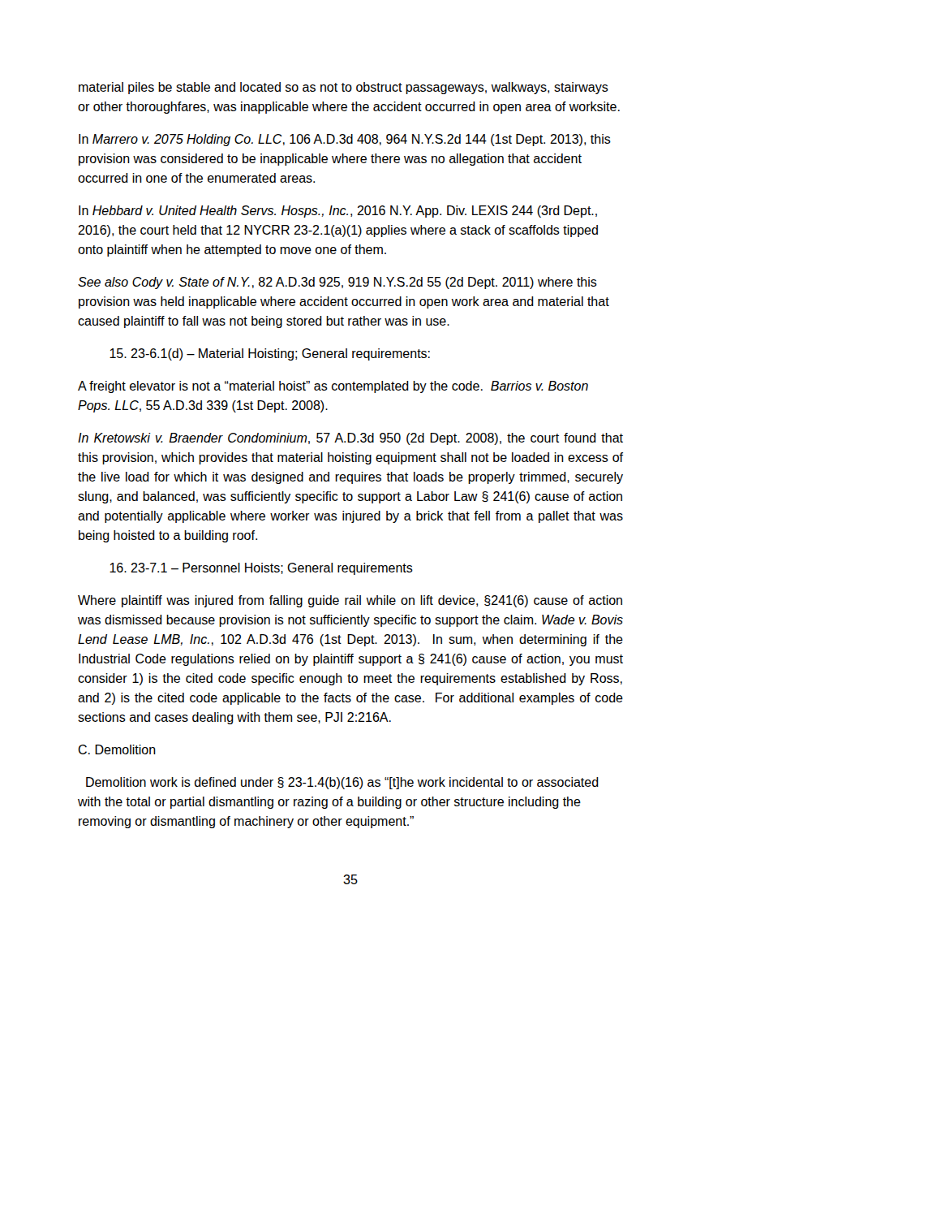material piles be stable and located so as not to obstruct passageways, walkways, stairways or other thoroughfares, was inapplicable where the accident occurred in open area of worksite.
In Marrero v. 2075 Holding Co. LLC, 106 A.D.3d 408, 964 N.Y.S.2d 144 (1st Dept. 2013), this provision was considered to be inapplicable where there was no allegation that accident occurred in one of the enumerated areas.
In Hebbard v. United Health Servs. Hosps., Inc., 2016 N.Y. App. Div. LEXIS 244 (3rd Dept., 2016), the court held that 12 NYCRR 23-2.1(a)(1) applies where a stack of scaffolds tipped onto plaintiff when he attempted to move one of them.
See also Cody v. State of N.Y., 82 A.D.3d 925, 919 N.Y.S.2d 55 (2d Dept. 2011) where this provision was held inapplicable where accident occurred in open work area and material that caused plaintiff to fall was not being stored but rather was in use.
15. 23-6.1(d) – Material Hoisting; General requirements:
A freight elevator is not a “material hoist” as contemplated by the code. Barrios v. Boston Pops. LLC, 55 A.D.3d 339 (1st Dept. 2008).
In Kretowski v. Braender Condominium, 57 A.D.3d 950 (2d Dept. 2008), the court found that this provision, which provides that material hoisting equipment shall not be loaded in excess of the live load for which it was designed and requires that loads be properly trimmed, securely slung, and balanced, was sufficiently specific to support a Labor Law § 241(6) cause of action and potentially applicable where worker was injured by a brick that fell from a pallet that was being hoisted to a building roof.
16. 23-7.1 – Personnel Hoists; General requirements
Where plaintiff was injured from falling guide rail while on lift device, §241(6) cause of action was dismissed because provision is not sufficiently specific to support the claim. Wade v. Bovis Lend Lease LMB, Inc., 102 A.D.3d 476 (1st Dept. 2013). In sum, when determining if the Industrial Code regulations relied on by plaintiff support a § 241(6) cause of action, you must consider 1) is the cited code specific enough to meet the requirements established by Ross, and 2) is the cited code applicable to the facts of the case. For additional examples of code sections and cases dealing with them see, PJI 2:216A.
C. Demolition
Demolition work is defined under § 23-1.4(b)(16) as “[t]he work incidental to or associated with the total or partial dismantling or razing of a building or other structure including the removing or dismantling of machinery or other equipment.”
35